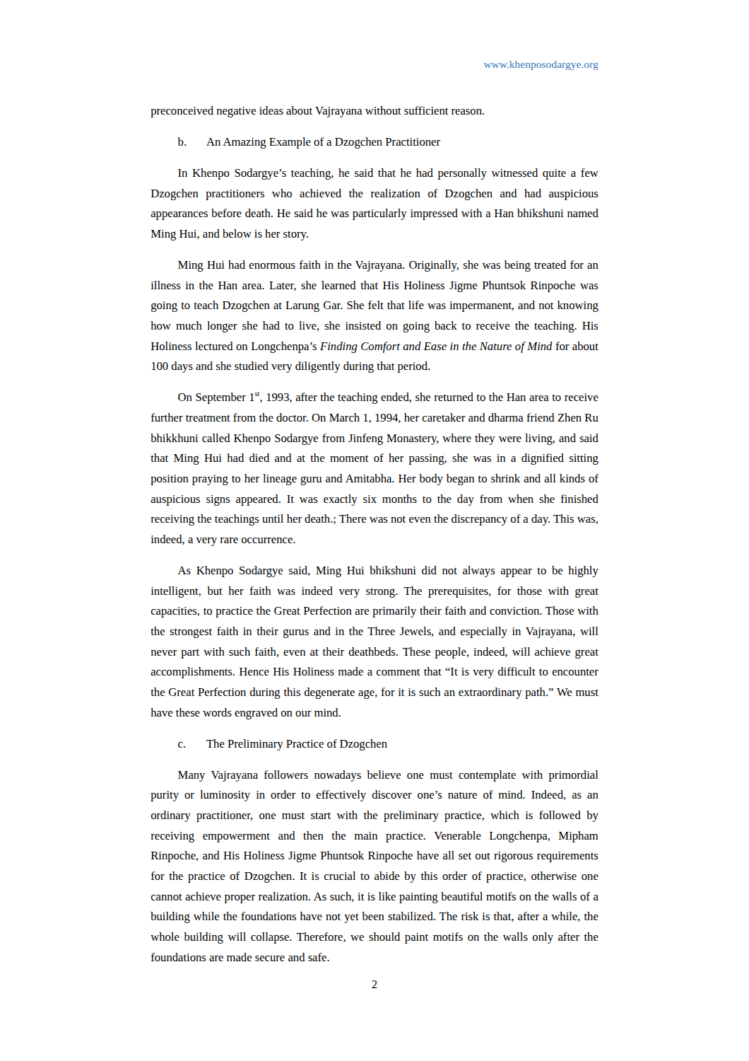www.khenposodargye.org
preconceived negative ideas about Vajrayana without sufficient reason.
b. An Amazing Example of a Dzogchen Practitioner
In Khenpo Sodargye’s teaching, he said that he had personally witnessed quite a few Dzogchen practitioners who achieved the realization of Dzogchen and had auspicious appearances before death. He said he was particularly impressed with a Han bhikshuni named Ming Hui, and below is her story.
Ming Hui had enormous faith in the Vajrayana. Originally, she was being treated for an illness in the Han area. Later, she learned that His Holiness Jigme Phuntsok Rinpoche was going to teach Dzogchen at Larung Gar. She felt that life was impermanent, and not knowing how much longer she had to live, she insisted on going back to receive the teaching. His Holiness lectured on Longchenpa’s Finding Comfort and Ease in the Nature of Mind for about 100 days and she studied very diligently during that period.
On September 1st, 1993, after the teaching ended, she returned to the Han area to receive further treatment from the doctor. On March 1, 1994, her caretaker and dharma friend Zhen Ru bhikkhuni called Khenpo Sodargye from Jinfeng Monastery, where they were living, and said that Ming Hui had died and at the moment of her passing, she was in a dignified sitting position praying to her lineage guru and Amitabha. Her body began to shrink and all kinds of auspicious signs appeared. It was exactly six months to the day from when she finished receiving the teachings until her death.; There was not even the discrepancy of a day. This was, indeed, a very rare occurrence.
As Khenpo Sodargye said, Ming Hui bhikshuni did not always appear to be highly intelligent, but her faith was indeed very strong. The prerequisites, for those with great capacities, to practice the Great Perfection are primarily their faith and conviction. Those with the strongest faith in their gurus and in the Three Jewels, and especially in Vajrayana, will never part with such faith, even at their deathbeds. These people, indeed, will achieve great accomplishments. Hence His Holiness made a comment that “It is very difficult to encounter the Great Perfection during this degenerate age, for it is such an extraordinary path.” We must have these words engraved on our mind.
c. The Preliminary Practice of Dzogchen
Many Vajrayana followers nowadays believe one must contemplate with primordial purity or luminosity in order to effectively discover one’s nature of mind. Indeed, as an ordinary practitioner, one must start with the preliminary practice, which is followed by receiving empowerment and then the main practice. Venerable Longchenpa, Mipham Rinpoche, and His Holiness Jigme Phuntsok Rinpoche have all set out rigorous requirements for the practice of Dzogchen. It is crucial to abide by this order of practice, otherwise one cannot achieve proper realization. As such, it is like painting beautiful motifs on the walls of a building while the foundations have not yet been stabilized. The risk is that, after a while, the whole building will collapse. Therefore, we should paint motifs on the walls only after the foundations are made secure and safe.
2